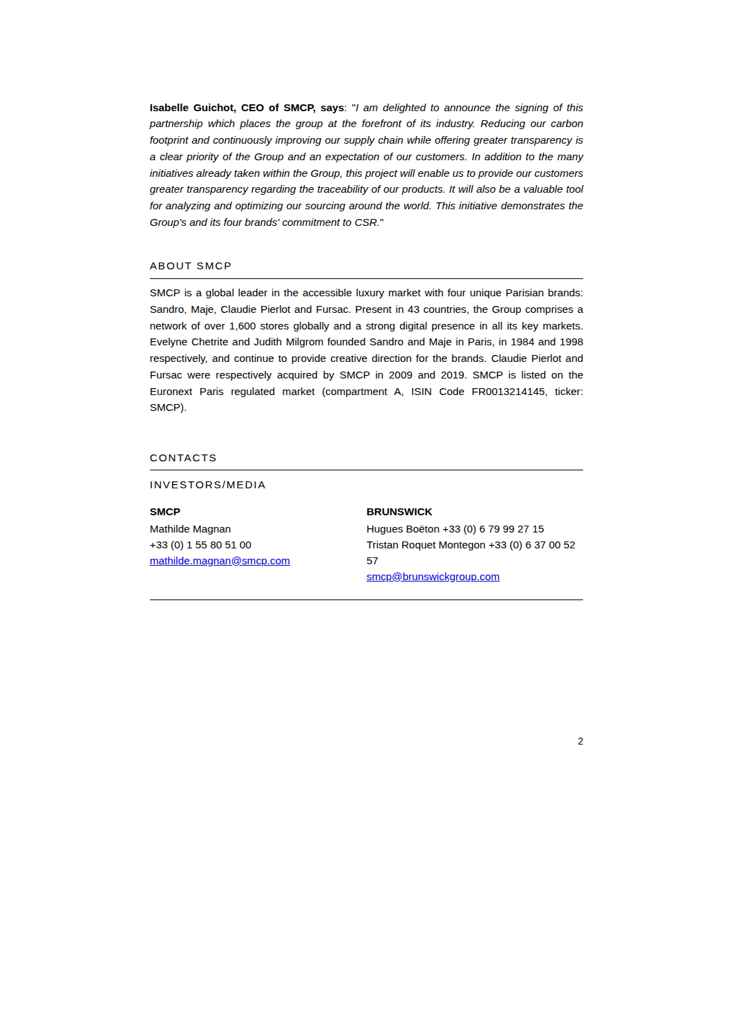Isabelle Guichot, CEO of SMCP, says: "I am delighted to announce the signing of this partnership which places the group at the forefront of its industry. Reducing our carbon footprint and continuously improving our supply chain while offering greater transparency is a clear priority of the Group and an expectation of our customers. In addition to the many initiatives already taken within the Group, this project will enable us to provide our customers greater transparency regarding the traceability of our products. It will also be a valuable tool for analyzing and optimizing our sourcing around the world. This initiative demonstrates the Group's and its four brands' commitment to CSR."
About SMCP
SMCP is a global leader in the accessible luxury market with four unique Parisian brands: Sandro, Maje, Claudie Pierlot and Fursac. Present in 43 countries, the Group comprises a network of over 1,600 stores globally and a strong digital presence in all its key markets. Evelyne Chetrite and Judith Milgrom founded Sandro and Maje in Paris, in 1984 and 1998 respectively, and continue to provide creative direction for the brands. Claudie Pierlot and Fursac were respectively acquired by SMCP in 2009 and 2019. SMCP is listed on the Euronext Paris regulated market (compartment A, ISIN Code FR0013214145, ticker: SMCP).
Contacts
Investors/Media
| SMCP Mathilde Magnan +33 (0) 1 55 80 51 00 mathilde.magnan@smcp.com | BRUNSWICK Hugues Boëton +33 (0) 6 79 99 27 15 Tristan Roquet Montegon +33 (0) 6 37 00 52 57 smcp@brunswickgroup.com |
2